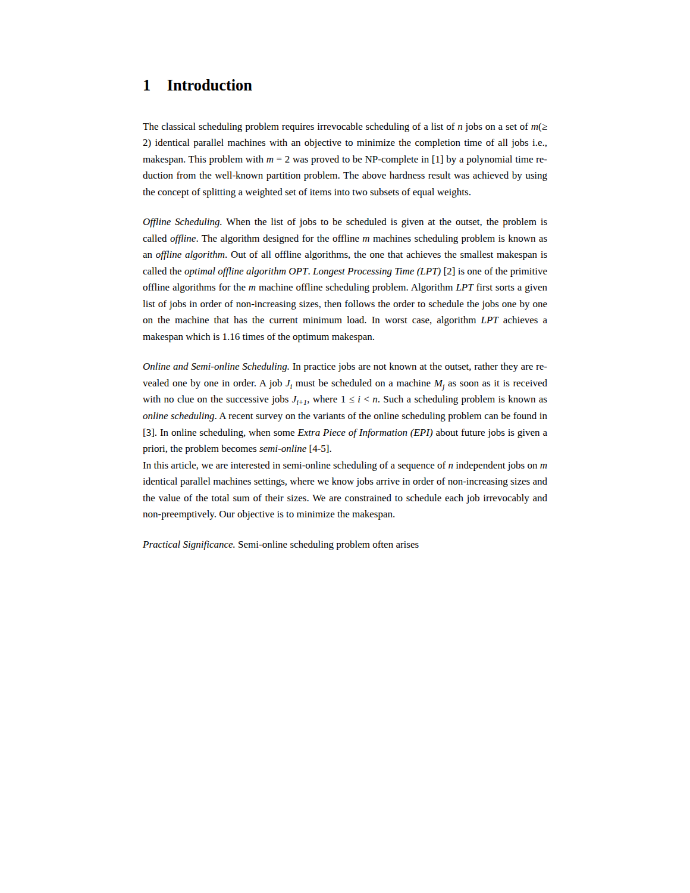1 Introduction
The classical scheduling problem requires irrevocable scheduling of a list of n jobs on a set of m(≥ 2) identical parallel machines with an objective to minimize the completion time of all jobs i.e., makespan. This problem with m = 2 was proved to be NP-complete in [1] by a polynomial time reduction from the well-known partition problem. The above hardness result was achieved by using the concept of splitting a weighted set of items into two subsets of equal weights.
Offline Scheduling. When the list of jobs to be scheduled is given at the outset, the problem is called offline. The algorithm designed for the offline m machines scheduling problem is known as an offline algorithm. Out of all offline algorithms, the one that achieves the smallest makespan is called the optimal offline algorithm OPT. Longest Processing Time (LPT) [2] is one of the primitive offline algorithms for the m machine offline scheduling problem. Algorithm LPT first sorts a given list of jobs in order of non-increasing sizes, then follows the order to schedule the jobs one by one on the machine that has the current minimum load. In worst case, algorithm LPT achieves a makespan which is 1.16 times of the optimum makespan.
Online and Semi-online Scheduling. In practice jobs are not known at the outset, rather they are revealed one by one in order. A job Ji must be scheduled on a machine Mj as soon as it is received with no clue on the successive jobs Ji+1, where 1 ≤ i < n. Such a scheduling problem is known as online scheduling. A recent survey on the variants of the online scheduling problem can be found in [3]. In online scheduling, when some Extra Piece of Information (EPI) about future jobs is given a priori, the problem becomes semi-online [4-5].
In this article, we are interested in semi-online scheduling of a sequence of n independent jobs on m identical parallel machines settings, where we know jobs arrive in order of non-increasing sizes and the value of the total sum of their sizes. We are constrained to schedule each job irrevocably and non-preemptively. Our objective is to minimize the makespan.
Practical Significance. Semi-online scheduling problem often arises